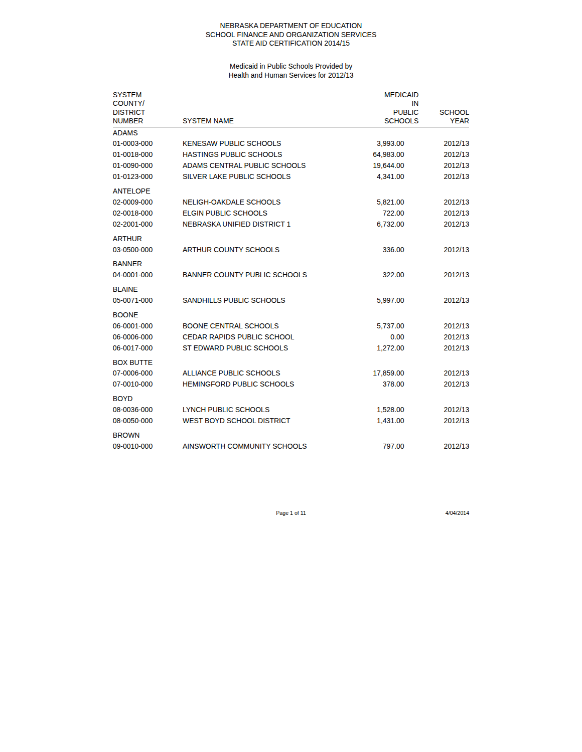NEBRASKA DEPARTMENT OF EDUCATION
SCHOOL FINANCE AND ORGANIZATION SERVICES
STATE AID CERTIFICATION 2014/15
Medicaid in Public Schools Provided by
Health and Human Services for 2012/13
| SYSTEM | | MEDICAID | |
| --- | --- | --- | --- |
| COUNTY/ | | IN | |
| DISTRICT | | PUBLIC | SCHOOL |
| NUMBER | SYSTEM NAME | SCHOOLS | YEAR |
| ADAMS | | | |
| 01-0003-000 | KENESAW PUBLIC SCHOOLS | 3,993.00 | 2012/13 |
| 01-0018-000 | HASTINGS PUBLIC SCHOOLS | 64,983.00 | 2012/13 |
| 01-0090-000 | ADAMS CENTRAL PUBLIC SCHOOLS | 19,644.00 | 2012/13 |
| 01-0123-000 | SILVER LAKE PUBLIC SCHOOLS | 4,341.00 | 2012/13 |
| ANTELOPE | | | |
| 02-0009-000 | NELIGH-OAKDALE SCHOOLS | 5,821.00 | 2012/13 |
| 02-0018-000 | ELGIN PUBLIC SCHOOLS | 722.00 | 2012/13 |
| 02-2001-000 | NEBRASKA UNIFIED DISTRICT 1 | 6,732.00 | 2012/13 |
| ARTHUR | | | |
| 03-0500-000 | ARTHUR COUNTY SCHOOLS | 336.00 | 2012/13 |
| BANNER | | | |
| 04-0001-000 | BANNER COUNTY PUBLIC SCHOOLS | 322.00 | 2012/13 |
| BLAINE | | | |
| 05-0071-000 | SANDHILLS PUBLIC SCHOOLS | 5,997.00 | 2012/13 |
| BOONE | | | |
| 06-0001-000 | BOONE CENTRAL SCHOOLS | 5,737.00 | 2012/13 |
| 06-0006-000 | CEDAR RAPIDS PUBLIC SCHOOL | 0.00 | 2012/13 |
| 06-0017-000 | ST EDWARD PUBLIC SCHOOLS | 1,272.00 | 2012/13 |
| BOX BUTTE | | | |
| 07-0006-000 | ALLIANCE PUBLIC SCHOOLS | 17,859.00 | 2012/13 |
| 07-0010-000 | HEMINGFORD PUBLIC SCHOOLS | 378.00 | 2012/13 |
| BOYD | | | |
| 08-0036-000 | LYNCH PUBLIC SCHOOLS | 1,528.00 | 2012/13 |
| 08-0050-000 | WEST BOYD SCHOOL DISTRICT | 1,431.00 | 2012/13 |
| BROWN | | | |
| 09-0010-000 | AINSWORTH COMMUNITY SCHOOLS | 797.00 | 2012/13 |
Page 1 of 11
4/04/2014